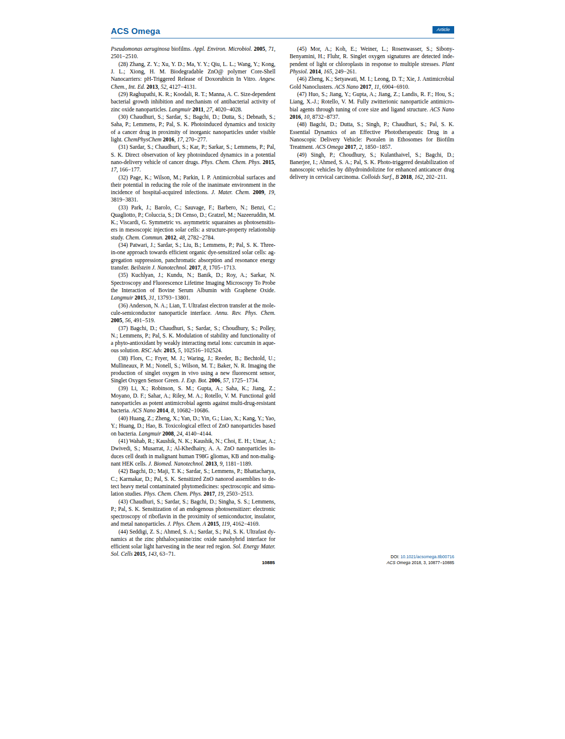ACS Omega
Article
Pseudomonas aeruginosa biofilms. Appl. Environ. Microbiol. 2005, 71, 2501−2510.
(28) Zhang, Z. Y.; Xu, Y. D.; Ma, Y. Y.; Qiu, L. L.; Wang, Y.; Kong, J. L.; Xiong, H. M. Biodegradable ZnO@ polymer Core-Shell Nanocarriers: pH-Triggered Release of Doxorubicin In Vitro. Angew. Chem., Int. Ed. 2013, 52, 4127−4131.
(29) Raghupathi, K. R.; Koodali, R. T.; Manna, A. C. Size-dependent bacterial growth inhibition and mechanism of antibacterial activity of zinc oxide nanoparticles. Langmuir 2011, 27, 4020−4028.
(30) Chaudhuri, S.; Sardar, S.; Bagchi, D.; Dutta, S.; Debnath, S.; Saha, P.; Lemmens, P.; Pal, S. K. Photoinduced dynamics and toxicity of a cancer drug in proximity of inorganic nanoparticles under visible light. ChemPhysChem 2016, 17, 270−277.
(31) Sardar, S.; Chaudhuri, S.; Kar, P.; Sarkar, S.; Lemmens, P.; Pal, S. K. Direct observation of key photoinduced dynamics in a potential nano-delivery vehicle of cancer drugs. Phys. Chem. Chem. Phys. 2015, 17, 166−177.
(32) Page, K.; Wilson, M.; Parkin, I. P. Antimicrobial surfaces and their potential in reducing the role of the inanimate environment in the incidence of hospital-acquired infections. J. Mater. Chem. 2009, 19, 3819−3831.
(33) Park, J.; Barolo, C.; Sauvage, F.; Barbero, N.; Benzi, C.; Quagliotto, P.; Coluccia, S.; Di Censo, D.; Gratzel, M.; Nazeeruddin, M. K.; Viscardi, G. Symmetric vs. asymmetric squaraines as photosensitisers in mesoscopic injection solar cells: a structure-property relationship study. Chem. Commun. 2012, 48, 2782−2784.
(34) Patwari, J.; Sardar, S.; Liu, B.; Lemmens, P.; Pal, S. K. Three-in-one approach towards efficient organic dye-sensitized solar cells: aggregation suppression, panchromatic absorption and resonance energy transfer. Beilstein J. Nanotechnol. 2017, 8, 1705−1713.
(35) Kuchlyan, J.; Kundu, N.; Banik, D.; Roy, A.; Sarkar, N. Spectroscopy and Fluorescence Lifetime Imaging Microscopy To Probe the Interaction of Bovine Serum Albumin with Graphene Oxide. Langmuir 2015, 31, 13793−13801.
(36) Anderson, N. A.; Lian, T. Ultrafast electron transfer at the molecule-semiconductor nanoparticle interface. Annu. Rev. Phys. Chem. 2005, 56, 491−519.
(37) Bagchi, D.; Chaudhuri, S.; Sardar, S.; Choudhury, S.; Polley, N.; Lemmens, P.; Pal, S. K. Modulation of stability and functionality of a phyto-antioxidant by weakly interacting metal ions: curcumin in aqueous solution. RSC Adv. 2015, 5, 102516−102524.
(38) Flors, C.; Fryer, M. J.; Waring, J.; Reeder, B.; Bechtold, U.; Mullineaux, P. M.; Nonell, S.; Wilson, M. T.; Baker, N. R. Imaging the production of singlet oxygen in vivo using a new fluorescent sensor, Singlet Oxygen Sensor Green. J. Exp. Bot. 2006, 57, 1725−1734.
(39) Li, X.; Robinson, S. M.; Gupta, A.; Saha, K.; Jiang, Z.; Moyano, D. F.; Sahar, A.; Riley, M. A.; Rotello, V. M. Functional gold nanoparticles as potent antimicrobial agents against multi-drug-resistant bacteria. ACS Nano 2014, 8, 10682−10686.
(40) Huang, Z.; Zheng, X.; Yan, D.; Yin, G.; Liao, X.; Kang, Y.; Yao, Y.; Huang, D.; Hao, B. Toxicological effect of ZnO nanoparticles based on bacteria. Langmuir 2008, 24, 4140−4144.
(41) Wahab, R.; Kaushik, N. K.; Kaushik, N.; Choi, E. H.; Umar, A.; Dwivedi, S.; Musarrat, J.; Al-Khedhairy, A. A. ZnO nanoparticles induces cell death in malignant human T98G gliomas, KB and non-malignant HEK cells. J. Biomed. Nanotechnol. 2013, 9, 1181−1189.
(42) Bagchi, D.; Maji, T. K.; Sardar, S.; Lemmens, P.; Bhattacharya, C.; Karmakar, D.; Pal, S. K. Sensitized ZnO nanorod assemblies to detect heavy metal contaminated phytomedicines: spectroscopic and simulation studies. Phys. Chem. Chem. Phys. 2017, 19, 2503−2513.
(43) Chaudhuri, S.; Sardar, S.; Bagchi, D.; Singha, S. S.; Lemmens, P.; Pal, S. K. Sensitization of an endogenous photosensitizer: electronic spectroscopy of riboflavin in the proximity of semiconductor, insulator, and metal nanoparticles. J. Phys. Chem. A 2015, 119, 4162−4169.
(44) Seddigi, Z. S.; Ahmed, S. A.; Sardar, S.; Pal, S. K. Ultrafast dynamics at the zinc phthalocyanine/zinc oxide nanohybrid interface for efficient solar light harvesting in the near red region. Sol. Energy Mater. Sol. Cells 2015, 143, 63−71.
(45) Mor, A.; Koh, E.; Weiner, L.; Rosenwasser, S.; Sibony-Benyamini, H.; Fluhr, R. Singlet oxygen signatures are detected independent of light or chloroplasts in response to multiple stresses. Plant Physiol. 2014, 165, 249−261.
(46) Zheng, K.; Setyawati, M. I.; Leong, D. T.; Xie, J. Antimicrobial Gold Nanoclusters. ACS Nano 2017, 11, 6904−6910.
(47) Huo, S.; Jiang, Y.; Gupta, A.; Jiang, Z.; Landis, R. F.; Hou, S.; Liang, X.-J.; Rotello, V. M. Fully zwitterionic nanoparticle antimicrobial agents through tuning of core size and ligand structure. ACS Nano 2016, 10, 8732−8737.
(48) Bagchi, D.; Dutta, S.; Singh, P.; Chaudhuri, S.; Pal, S. K. Essential Dynamics of an Effective Phototherapeutic Drug in a Nanoscopic Delivery Vehicle: Psoralen in Ethosomes for Biofilm Treatment. ACS Omega 2017, 2, 1850−1857.
(49) Singh, P.; Choudhury, S.; Kulanthaivel, S.; Bagchi, D.; Banerjee, I.; Ahmed, S. A.; Pal, S. K. Photo-triggered destabilization of nanoscopic vehicles by dihydroindolizine for enhanced anticancer drug delivery in cervical carcinoma. Colloids Surf., B 2018, 162, 202−211.
10885
DOI: 10.1021/acsomega.8b00716
ACS Omega 2018, 3, 10877−10885